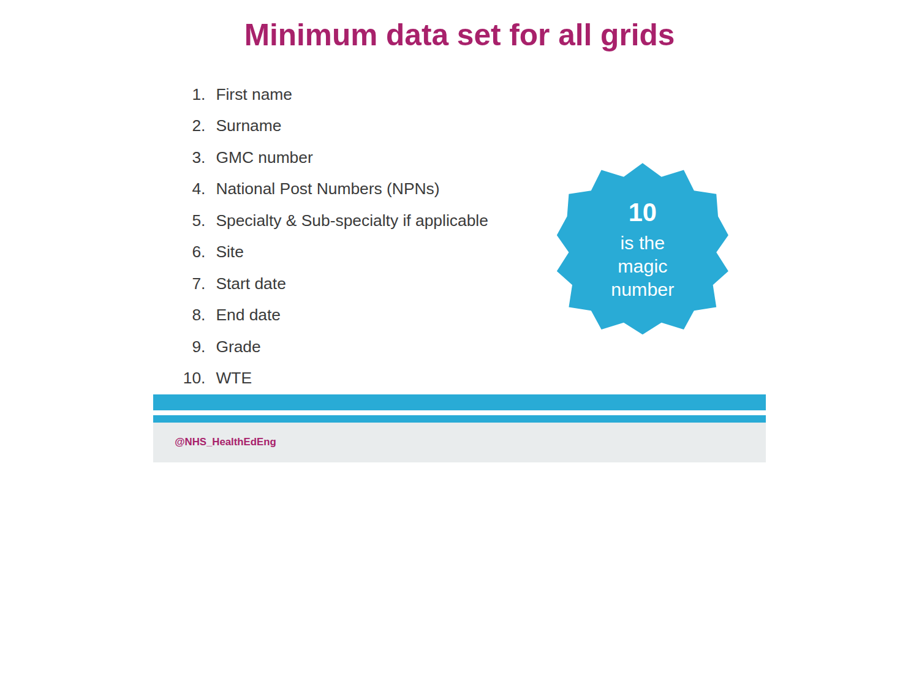Minimum data set for all grids
First name
Surname
GMC number
National Post Numbers (NPNs)
Specialty & Sub-specialty if applicable
Site
Start date
End date
Grade
WTE
10 is the
magic
number
@NHS_HealthEdEng